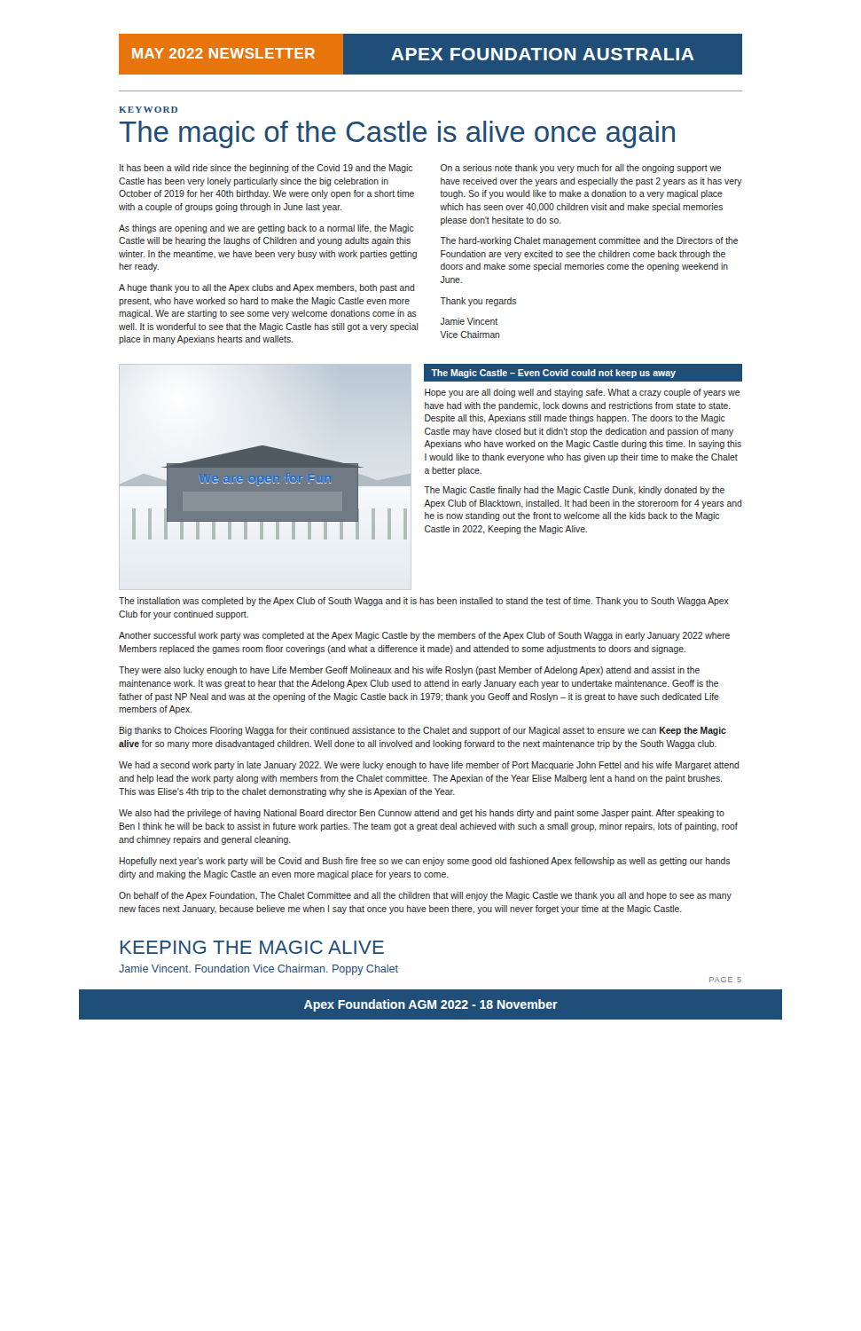MAY 2022 NEWSLETTER
APEX FOUNDATION AUSTRALIA
KEYWORD
The magic of the Castle is alive once again
It has been a wild ride since the beginning of the Covid 19 and the Magic Castle has been very lonely particularly since the big celebration in October of 2019 for her 40th birthday. We were only open for a short time with a couple of groups going through in June last year.
As things are opening and we are getting back to a normal life, the Magic Castle will be hearing the laughs of Children and young adults again this winter. In the meantime, we have been very busy with work parties getting her ready.
A huge thank you to all the Apex clubs and Apex members, both past and present, who have worked so hard to make the Magic Castle even more magical. We are starting to see some very welcome donations come in as well. It is wonderful to see that the Magic Castle has still got a very special place in many Apexians hearts and wallets.
On a serious note thank you very much for all the ongoing support we have received over the years and especially the past 2 years as it has very tough. So if you would like to make a donation to a very magical place which has seen over 40,000 children visit and make special memories please don't hesitate to do so.
The hard-working Chalet management committee and the Directors of the Foundation are very excited to see the children come back through the doors and make some special memories come the opening weekend in June.
Thank you regards
Jamie Vincent
Vice Chairman
We are open for Fun
The Magic Castle – Even Covid could not keep us away
Hope you are all doing well and staying safe. What a crazy couple of years we have had with the pandemic, lock downs and restrictions from state to state. Despite all this, Apexians still made things happen. The doors to the Magic Castle may have closed but it didn't stop the dedication and passion of many Apexians who have worked on the Magic Castle during this time. In saying this I would like to thank everyone who has given up their time to make the Chalet a better place.
The Magic Castle finally had the Magic Castle Dunk, kindly donated by the Apex Club of Blacktown, installed. It had been in the storeroom for 4 years and he is now standing out the front to welcome all the kids back to the Magic Castle in 2022, Keeping the Magic Alive.
The installation was completed by the Apex Club of South Wagga and it is has been installed to stand the test of time. Thank you to South Wagga Apex Club for your continued support.
Another successful work party was completed at the Apex Magic Castle by the members of the Apex Club of South Wagga in early January 2022 where Members replaced the games room floor coverings (and what a difference it made) and attended to some adjustments to doors and signage.
They were also lucky enough to have Life Member Geoff Molineaux and his wife Roslyn (past Member of Adelong Apex) attend and assist in the maintenance work. It was great to hear that the Adelong Apex Club used to attend in early January each year to undertake maintenance. Geoff is the father of past NP Neal and was at the opening of the Magic Castle back in 1979; thank you Geoff and Roslyn – it is great to have such dedicated Life members of Apex.
Big thanks to Choices Flooring Wagga for their continued assistance to the Chalet and support of our Magical asset to ensure we can Keep the Magic alive for so many more disadvantaged children. Well done to all involved and looking forward to the next maintenance trip by the South Wagga club.
We had a second work party in late January 2022. We were lucky enough to have life member of Port Macquarie John Fettel and his wife Margaret attend and help lead the work party along with members from the Chalet committee. The Apexian of the Year Elise Malberg lent a hand on the paint brushes. This was Elise's 4th trip to the chalet demonstrating why she is Apexian of the Year.
We also had the privilege of having National Board director Ben Cunnow attend and get his hands dirty and paint some Jasper paint. After speaking to Ben I think he will be back to assist in future work parties. The team got a great deal achieved with such a small group, minor repairs, lots of painting, roof and chimney repairs and general cleaning.
Hopefully next year's work party will be Covid and Bush fire free so we can enjoy some good old fashioned Apex fellowship as well as getting our hands dirty and making the Magic Castle an even more magical place for years to come.
On behalf of the Apex Foundation, The Chalet Committee and all the children that will enjoy the Magic Castle we thank you all and hope to see as many new faces next January, because believe me when I say that once you have been there, you will never forget your time at the Magic Castle.
KEEPING THE MAGIC ALIVE
Jamie Vincent. Foundation Vice Chairman. Poppy Chalet
PAGE 5
Apex Foundation AGM 2022 - 18 November